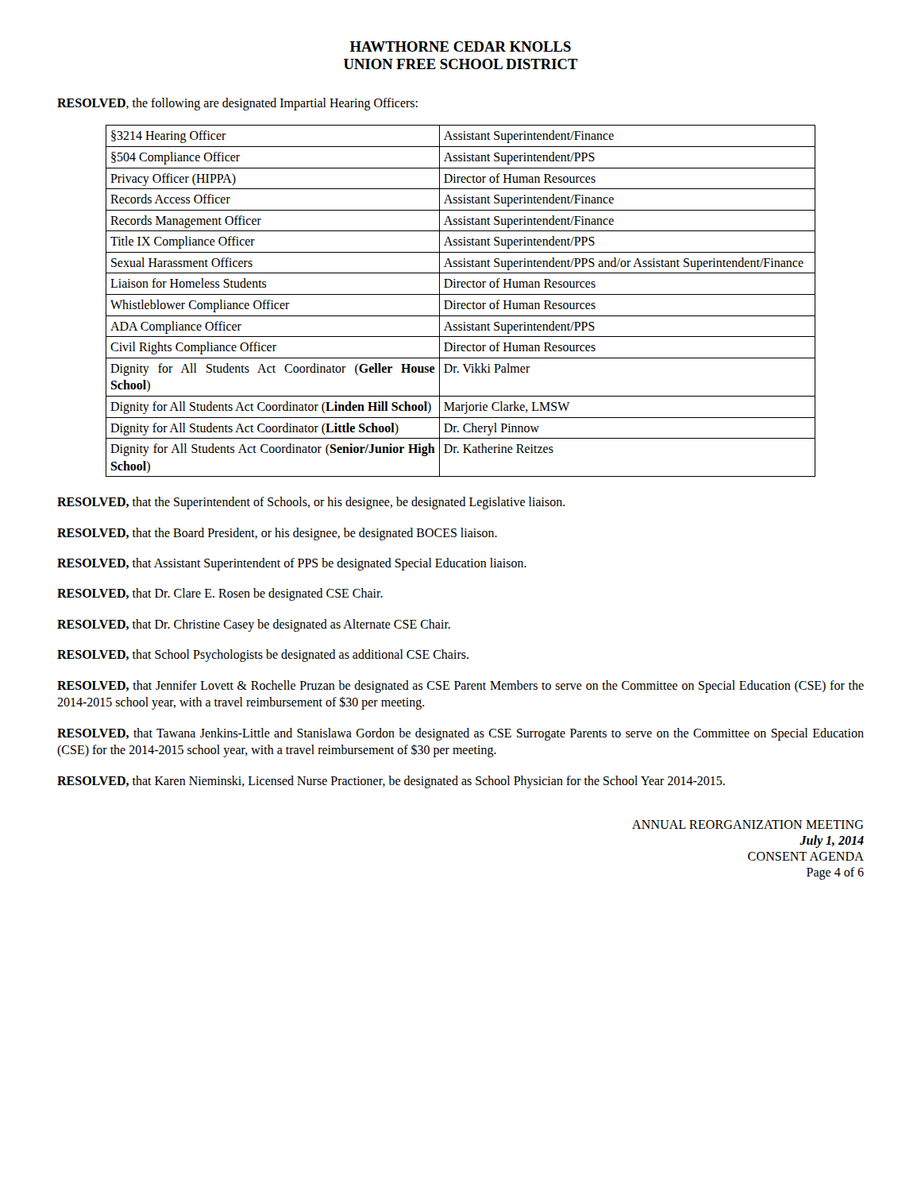HAWTHORNE CEDAR KNOLLS UNION FREE SCHOOL DISTRICT
RESOLVED, the following are designated Impartial Hearing Officers:
| §3214 Hearing Officer | Assistant Superintendent/Finance |
| §504 Compliance Officer | Assistant Superintendent/PPS |
| Privacy Officer (HIPPA) | Director of Human Resources |
| Records Access Officer | Assistant Superintendent/Finance |
| Records Management Officer | Assistant Superintendent/Finance |
| Title IX Compliance Officer | Assistant Superintendent/PPS |
| Sexual Harassment Officers | Assistant Superintendent/PPS and/or Assistant Superintendent/Finance |
| Liaison for Homeless Students | Director of Human Resources |
| Whistleblower Compliance Officer | Director of Human Resources |
| ADA Compliance Officer | Assistant Superintendent/PPS |
| Civil Rights Compliance Officer | Director of Human Resources |
| Dignity for All Students Act Coordinator ( Geller House School ) | Dr. Vikki Palmer |
| Dignity for All Students Act Coordinator ( Linden Hill School ) | Marjorie Clarke, LMSW |
| Dignity for All Students Act Coordinator ( Little School ) | Dr. Cheryl Pinnow |
| Dignity for All Students Act Coordinator ( Senior/Junior High School ) | Dr. Katherine Reitzes |
RESOLVED, that the Superintendent of Schools, or his designee, be designated Legislative liaison.
RESOLVED, that the Board President, or his designee, be designated BOCES liaison.
RESOLVED, that Assistant Superintendent of PPS be designated Special Education liaison.
RESOLVED, that Dr. Clare E. Rosen be designated CSE Chair.
RESOLVED, that Dr. Christine Casey be designated as Alternate CSE Chair.
RESOLVED, that School Psychologists be designated as additional CSE Chairs.
RESOLVED, that Jennifer Lovett & Rochelle Pruzan be designated as CSE Parent Members to serve on the Committee on Special Education (CSE) for the 2014-2015 school year, with a travel reimbursement of $30 per meeting.
RESOLVED, that Tawana Jenkins-Little and Stanislawa Gordon be designated as CSE Surrogate Parents to serve on the Committee on Special Education (CSE) for the 2014-2015 school year, with a travel reimbursement of $30 per meeting.
RESOLVED, that Karen Nieminski, Licensed Nurse Practioner, be designated as School Physician for the School Year 2014-2015.
ANNUAL REORGANIZATION MEETING
July 1, 2014
CONSENT AGENDA
Page 4 of 6